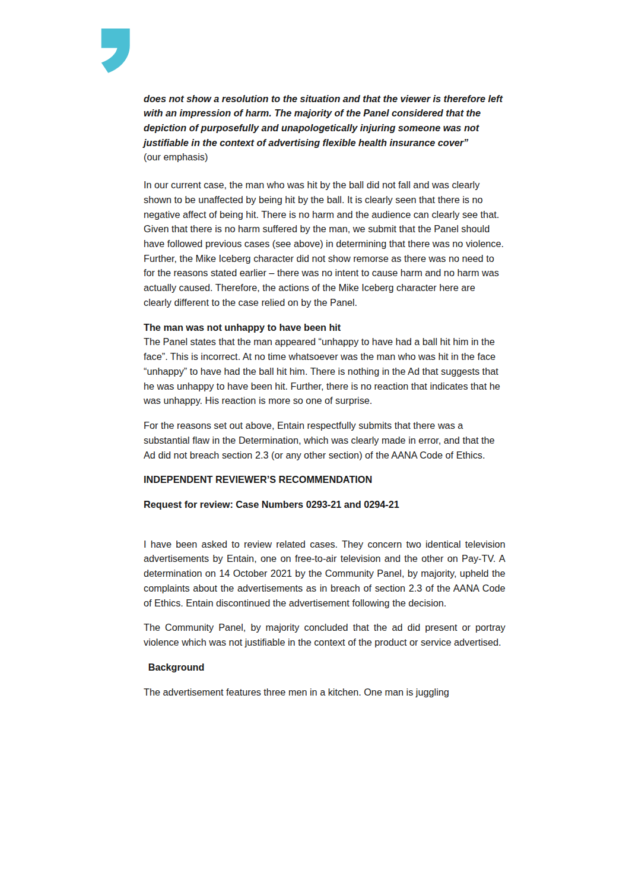does not show a resolution to the situation and that the viewer is therefore left with an impression of harm. The majority of the Panel considered that the depiction of purposefully and unapologetically injuring someone was not justifiable in the context of advertising flexible health insurance cover”
(our emphasis)
In our current case, the man who was hit by the ball did not fall and was clearly shown to be unaffected by being hit by the ball. It is clearly seen that there is no negative affect of being hit. There is no harm and the audience can clearly see that. Given that there is no harm suffered by the man, we submit that the Panel should have followed previous cases (see above) in determining that there was no violence. Further, the Mike Iceberg character did not show remorse as there was no need to for the reasons stated earlier – there was no intent to cause harm and no harm was actually caused. Therefore, the actions of the Mike Iceberg character here are clearly different to the case relied on by the Panel.
The man was not unhappy to have been hit
The Panel states that the man appeared “unhappy to have had a ball hit him in the face”. This is incorrect. At no time whatsoever was the man who was hit in the face “unhappy” to have had the ball hit him. There is nothing in the Ad that suggests that he was unhappy to have been hit. Further, there is no reaction that indicates that he was unhappy. His reaction is more so one of surprise.
For the reasons set out above, Entain respectfully submits that there was a substantial flaw in the Determination, which was clearly made in error, and that the Ad did not breach section 2.3 (or any other section) of the AANA Code of Ethics.
INDEPENDENT REVIEWER’S RECOMMENDATION
Request for review: Case Numbers 0293-21 and 0294-21
I have been asked to review related cases. They concern two identical television advertisements by Entain, one on free-to-air television and the other on Pay-TV. A determination on 14 October 2021 by the Community Panel, by majority, upheld the complaints about the advertisements as in breach of section 2.3 of the AANA Code of Ethics. Entain discontinued the advertisement following the decision.
The Community Panel, by majority concluded that the ad did present or portray violence which was not justifiable in the context of the product or service advertised.
Background
The advertisement features three men in a kitchen. One man is juggling